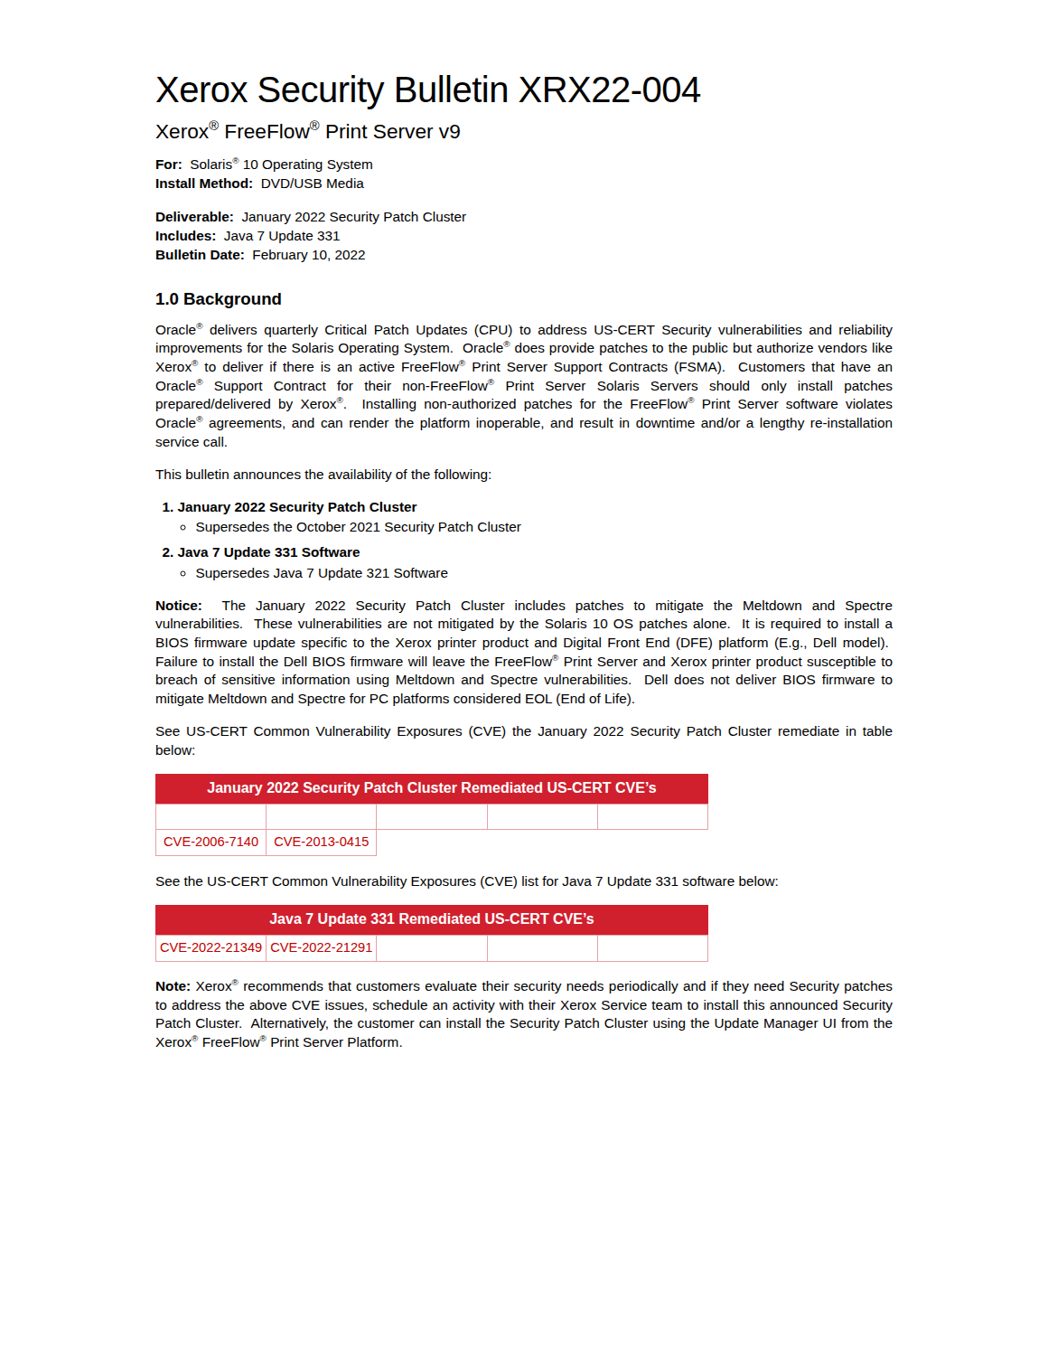Xerox Security Bulletin XRX22-004
Xerox® FreeFlow® Print Server v9
For: Solaris® 10 Operating System
Install Method: DVD/USB Media
Deliverable: January 2022 Security Patch Cluster
Includes: Java 7 Update 331
Bulletin Date: February 10, 2022
1.0 Background
Oracle® delivers quarterly Critical Patch Updates (CPU) to address US-CERT Security vulnerabilities and reliability improvements for the Solaris Operating System. Oracle® does provide patches to the public but authorize vendors like Xerox® to deliver if there is an active FreeFlow® Print Server Support Contracts (FSMA). Customers that have an Oracle® Support Contract for their non-FreeFlow® Print Server Solaris Servers should only install patches prepared/delivered by Xerox®. Installing non-authorized patches for the FreeFlow® Print Server software violates Oracle® agreements, and can render the platform inoperable, and result in downtime and/or a lengthy re-installation service call.
This bulletin announces the availability of the following:
January 2022 Security Patch Cluster
Supersedes the October 2021 Security Patch Cluster
Java 7 Update 331 Software
Supersedes Java 7 Update 321 Software
Notice: The January 2022 Security Patch Cluster includes patches to mitigate the Meltdown and Spectre vulnerabilities. These vulnerabilities are not mitigated by the Solaris 10 OS patches alone. It is required to install a BIOS firmware update specific to the Xerox printer product and Digital Front End (DFE) platform (E.g., Dell model). Failure to install the Dell BIOS firmware will leave the FreeFlow® Print Server and Xerox printer product susceptible to breach of sensitive information using Meltdown and Spectre vulnerabilities. Dell does not deliver BIOS firmware to mitigate Meltdown and Spectre for PC platforms considered EOL (End of Life).
See US-CERT Common Vulnerability Exposures (CVE) the January 2022 Security Patch Cluster remediate in table below:
January 2022 Security Patch Cluster Remediated US-CERT CVE’s
| CVE-2006-7140 | CVE-2013-0415 | |
See the US-CERT Common Vulnerability Exposures (CVE) list for Java 7 Update 331 software below:
Java 7 Update 331 Remediated US-CERT CVE’s
| CVE-2022-21349 | CVE-2022-21291 | | | |
Note: Xerox® recommends that customers evaluate their security needs periodically and if they need Security patches to address the above CVE issues, schedule an activity with their Xerox Service team to install this announced Security Patch Cluster. Alternatively, the customer can install the Security Patch Cluster using the Update Manager UI from the Xerox® FreeFlow® Print Server Platform.